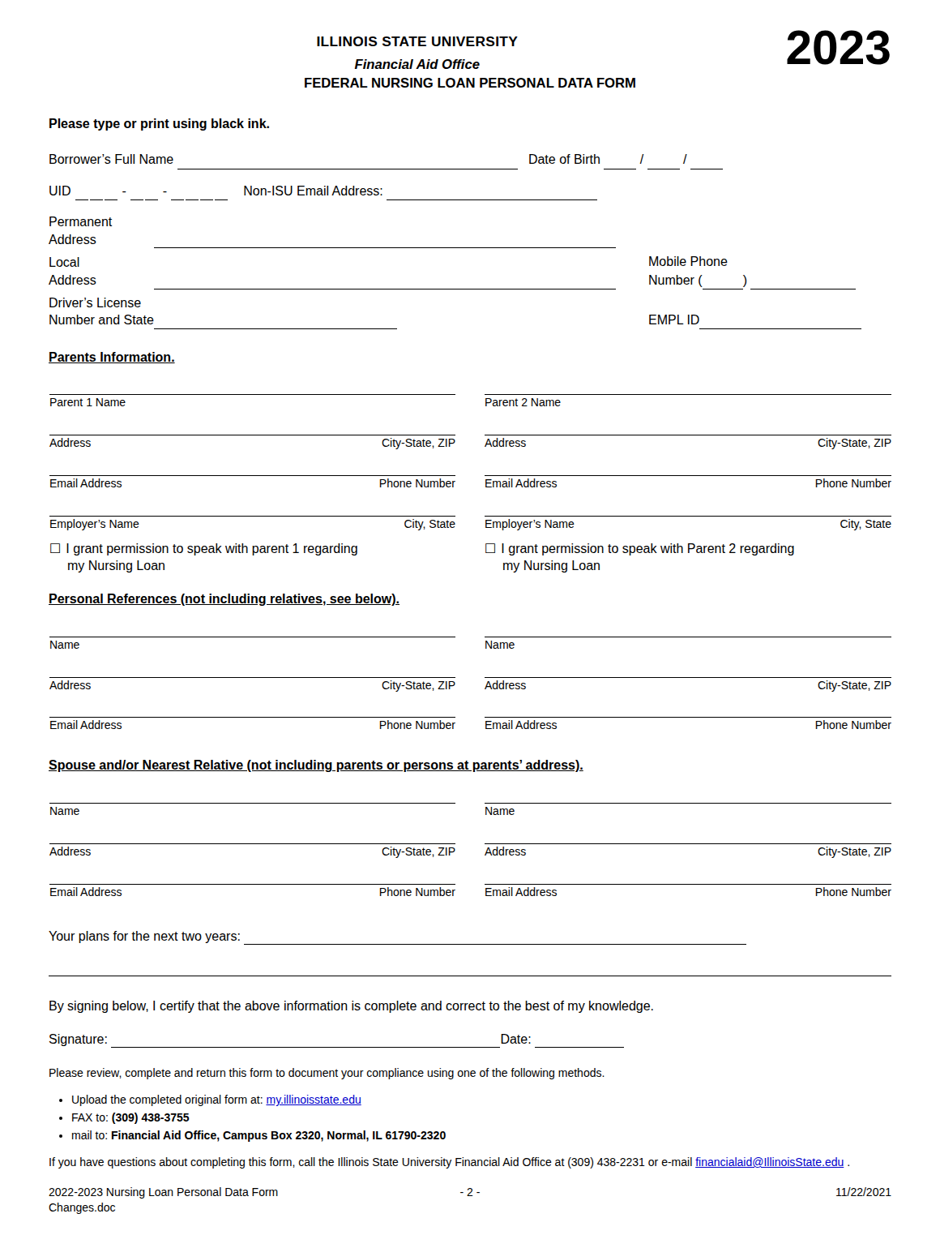2023
ILLINOIS STATE UNIVERSITY
Financial Aid Office
FEDERAL NURSING LOAN PERSONAL DATA FORM
Please type or print using black ink.
Borrower’s Full Name Date of Birth / /
UID - - Non-ISU Email Address:
| Permanent Address | | | |
| Local Address | | | Mobile Phone Number ( ) |
| Driver’s License Number and State | | | EMPL ID |
Parents Information.
| Parent 1 Name Address City-State, ZIP Email Address Phone Number Employer’s Name City, State ☐ I grant permission to speak with parent 1 regarding my Nursing Loan | Parent 2 Name Address City-State, ZIP Email Address Phone Number Employer’s Name City, State ☐ I grant permission to speak with Parent 2 regarding my Nursing Loan |
Personal References (not including relatives, see below).
| Name Address City-State, ZIP Email Address Phone Number | Name Address City-State, ZIP Email Address Phone Number |
Spouse and/or Nearest Relative (not including parents or persons at parents’ address).
| Name Address City-State, ZIP Email Address Phone Number | Name Address City-State, ZIP Email Address Phone Number |
Your plans for the next two years:
By signing below, I certify that the above information is complete and correct to the best of my knowledge.
Signature: Date:
Please review, complete and return this form to document your compliance using one of the following methods.
Upload the completed original form at: my.illinoisstate.edu
FAX to: (309) 438-3755
mail to: Financial Aid Office, Campus Box 2320, Normal, IL 61790-2320
If you have questions about completing this form, call the Illinois State University Financial Aid Office at (309) 438-2231 or e-mail financialaid@IllinoisState.edu .
2022-2023 Nursing Loan Personal Data Form Changes.doc - 2 - 11/22/2021